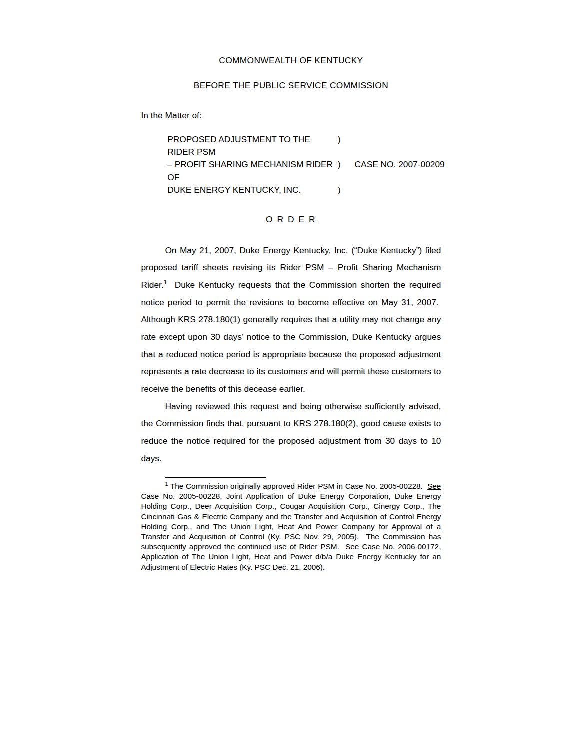COMMONWEALTH OF KENTUCKY
BEFORE THE PUBLIC SERVICE COMMISSION
In the Matter of:
| PROPOSED ADJUSTMENT TO THE RIDER PSM | ) | |
| – PROFIT SHARING MECHANISM RIDER OF | ) | CASE NO. 2007-00209 |
| DUKE ENERGY KENTUCKY, INC. | ) | |
O R D E R
On May 21, 2007, Duke Energy Kentucky, Inc. (“Duke Kentucky”) filed proposed tariff sheets revising its Rider PSM – Profit Sharing Mechanism Rider.1 Duke Kentucky requests that the Commission shorten the required notice period to permit the revisions to become effective on May 31, 2007. Although KRS 278.180(1) generally requires that a utility may not change any rate except upon 30 days’ notice to the Commission, Duke Kentucky argues that a reduced notice period is appropriate because the proposed adjustment represents a rate decrease to its customers and will permit these customers to receive the benefits of this decease earlier.
Having reviewed this request and being otherwise sufficiently advised, the Commission finds that, pursuant to KRS 278.180(2), good cause exists to reduce the notice required for the proposed adjustment from 30 days to 10 days.
1 The Commission originally approved Rider PSM in Case No. 2005-00228. See Case No. 2005-00228, Joint Application of Duke Energy Corporation, Duke Energy Holding Corp., Deer Acquisition Corp., Cougar Acquisition Corp., Cinergy Corp., The Cincinnati Gas & Electric Company and the Transfer and Acquisition of Control Energy Holding Corp., and The Union Light, Heat And Power Company for Approval of a Transfer and Acquisition of Control (Ky. PSC Nov. 29, 2005). The Commission has subsequently approved the continued use of Rider PSM. See Case No. 2006-00172, Application of The Union Light, Heat and Power d/b/a Duke Energy Kentucky for an Adjustment of Electric Rates (Ky. PSC Dec. 21, 2006).